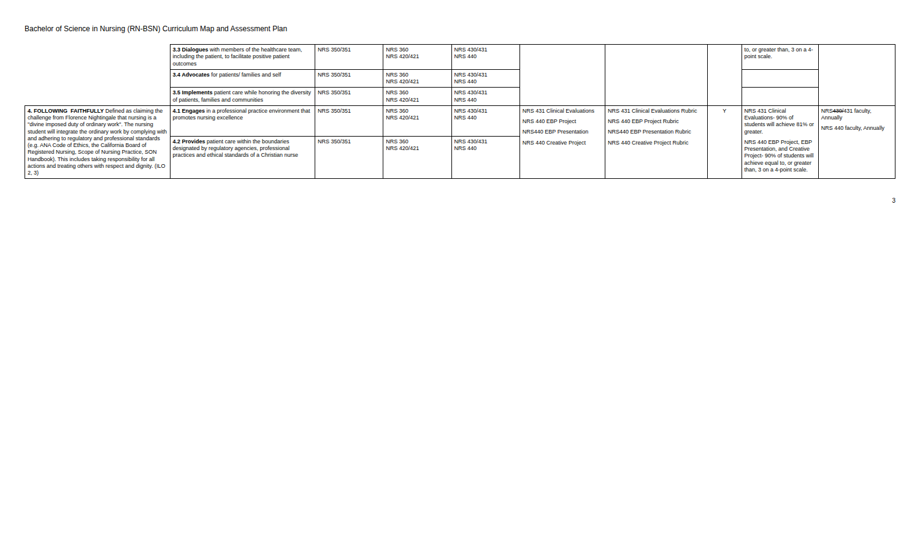Bachelor of Science in Nursing (RN-BSN) Curriculum Map and Assessment Plan
| | 3.3 Dialogues with members of the healthcare team, including the patient, to facilitate positive patient outcomes | NRS 350/351 | NRS 360 NRS 420/421 | NRS 430/431 NRS 440 | | | | to, or greater than, 3 on a 4-point scale. | |
| 3.4 Advocates for patients/ families and self | NRS 350/351 | NRS 360 NRS 420/421 | NRS 430/431 NRS 440 | |
| 3.5 Implements patient care while honoring the diversity of patients, families and communities | NRS 350/351 | NRS 360 NRS 420/421 | NRS 430/431 NRS 440 | |
| 4. FOLLOWING FAITHFULLY Defined as claiming the challenge from Florence Nightingale that nursing is a "divine imposed duty of ordinary work". The nursing student will integrate the ordinary work by complying with and adhering to regulatory and professional standards (e.g. ANA Code of Ethics, the California Board of Registered Nursing, Scope of Nursing Practice, SON Handbook). This includes taking responsibility for all actions and treating others with respect and dignity. (ILO 2, 3) | 4.1 Engages in a professional practice environment that promotes nursing excellence | NRS 350/351 | NRS 360 NRS 420/421 | NRS 430/431 NRS 440 | NRS 431 Clinical Evaluations NRS 440 EBP Project NRS440 EBP Presentation NRS 440 Creative Project | NRS 431 Clinical Evaluations Rubric NRS 440 EBP Project Rubric NRS440 EBP Presentation Rubric NRS 440 Creative Project Rubric | Y | NRS 431 Clinical Evaluations- 90% of students will achieve 81% or greater. NRS 440 EBP Project, EBP Presentation, and Creative Project- 90% of students will achieve equal to, or greater than, 3 on a 4-point scale. | NRS 430/ 431 faculty, Annually NRS 440 faculty, Annually |
| 4.2 Provides patient care within the boundaries designated by regulatory agencies, professional practices and ethical standards of a Christian nurse | NRS 350/351 | NRS 360 NRS 420/421 | NRS 430/431 NRS 440 |
3